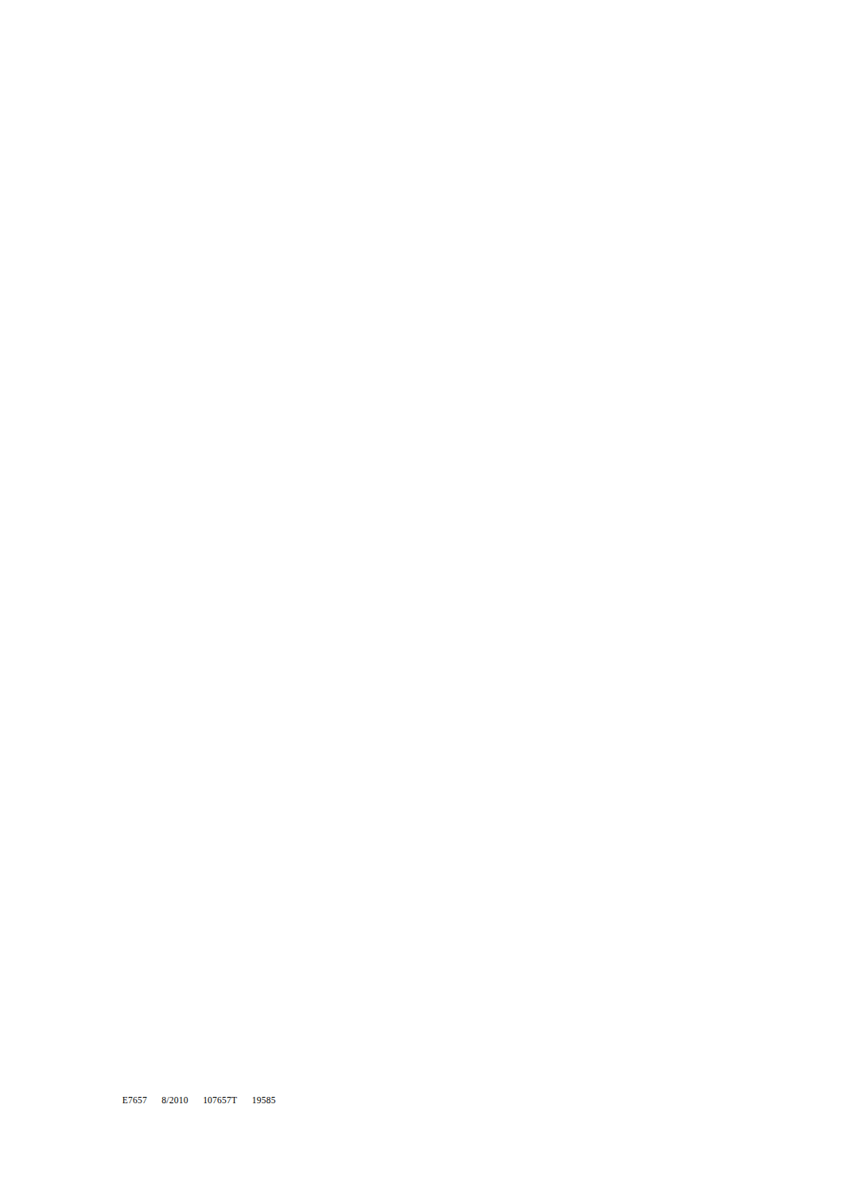E76578/2010107657T 19585